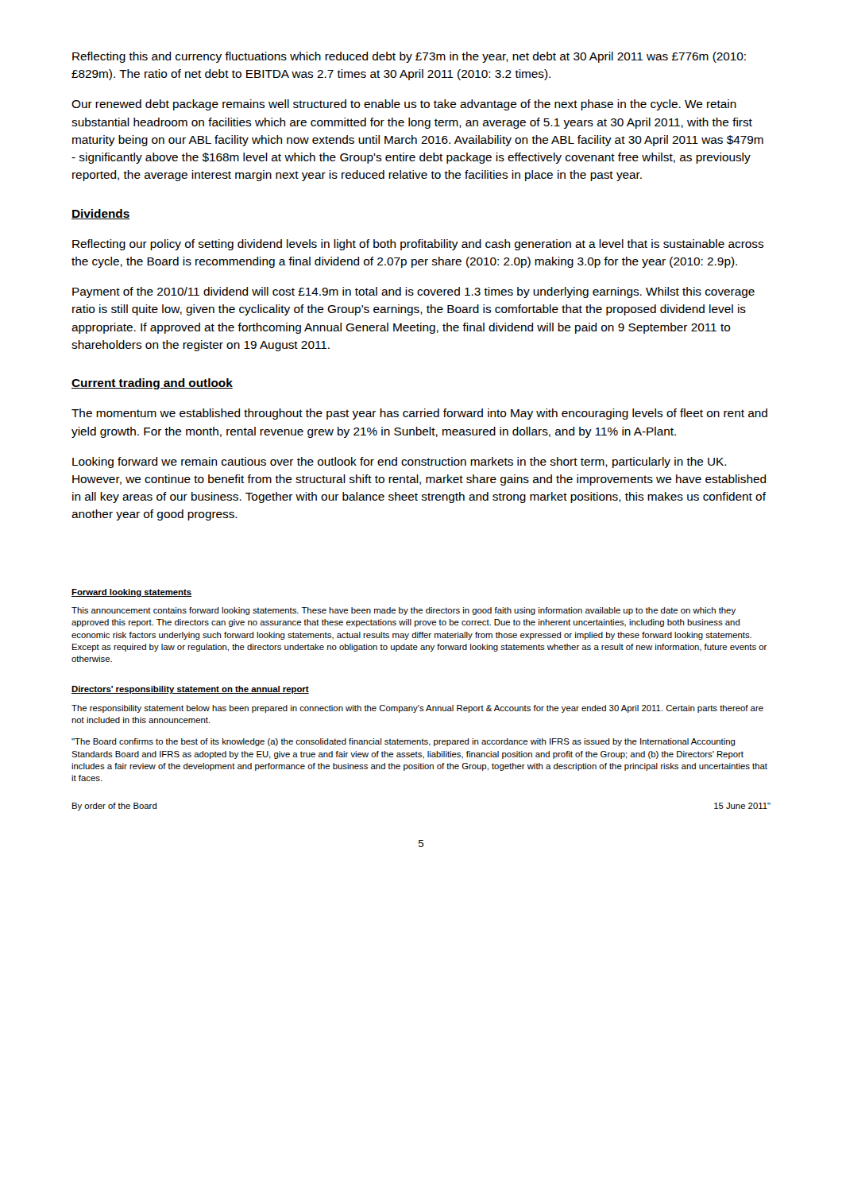Reflecting this and currency fluctuations which reduced debt by £73m in the year, net debt at 30 April 2011 was £776m (2010: £829m). The ratio of net debt to EBITDA was 2.7 times at 30 April 2011 (2010: 3.2 times).
Our renewed debt package remains well structured to enable us to take advantage of the next phase in the cycle. We retain substantial headroom on facilities which are committed for the long term, an average of 5.1 years at 30 April 2011, with the first maturity being on our ABL facility which now extends until March 2016. Availability on the ABL facility at 30 April 2011 was $479m - significantly above the $168m level at which the Group's entire debt package is effectively covenant free whilst, as previously reported, the average interest margin next year is reduced relative to the facilities in place in the past year.
Dividends
Reflecting our policy of setting dividend levels in light of both profitability and cash generation at a level that is sustainable across the cycle, the Board is recommending a final dividend of 2.07p per share (2010: 2.0p) making 3.0p for the year (2010: 2.9p).
Payment of the 2010/11 dividend will cost £14.9m in total and is covered 1.3 times by underlying earnings. Whilst this coverage ratio is still quite low, given the cyclicality of the Group's earnings, the Board is comfortable that the proposed dividend level is appropriate. If approved at the forthcoming Annual General Meeting, the final dividend will be paid on 9 September 2011 to shareholders on the register on 19 August 2011.
Current trading and outlook
The momentum we established throughout the past year has carried forward into May with encouraging levels of fleet on rent and yield growth. For the month, rental revenue grew by 21% in Sunbelt, measured in dollars, and by 11% in A-Plant.
Looking forward we remain cautious over the outlook for end construction markets in the short term, particularly in the UK. However, we continue to benefit from the structural shift to rental, market share gains and the improvements we have established in all key areas of our business. Together with our balance sheet strength and strong market positions, this makes us confident of another year of good progress.
Forward looking statements
This announcement contains forward looking statements. These have been made by the directors in good faith using information available up to the date on which they approved this report. The directors can give no assurance that these expectations will prove to be correct. Due to the inherent uncertainties, including both business and economic risk factors underlying such forward looking statements, actual results may differ materially from those expressed or implied by these forward looking statements. Except as required by law or regulation, the directors undertake no obligation to update any forward looking statements whether as a result of new information, future events or otherwise.
Directors' responsibility statement on the annual report
The responsibility statement below has been prepared in connection with the Company's Annual Report & Accounts for the year ended 30 April 2011. Certain parts thereof are not included in this announcement.
"The Board confirms to the best of its knowledge (a) the consolidated financial statements, prepared in accordance with IFRS as issued by the International Accounting Standards Board and IFRS as adopted by the EU, give a true and fair view of the assets, liabilities, financial position and profit of the Group; and (b) the Directors' Report includes a fair review of the development and performance of the business and the position of the Group, together with a description of the principal risks and uncertainties that it faces.
By order of the Board 15 June 2011"
5